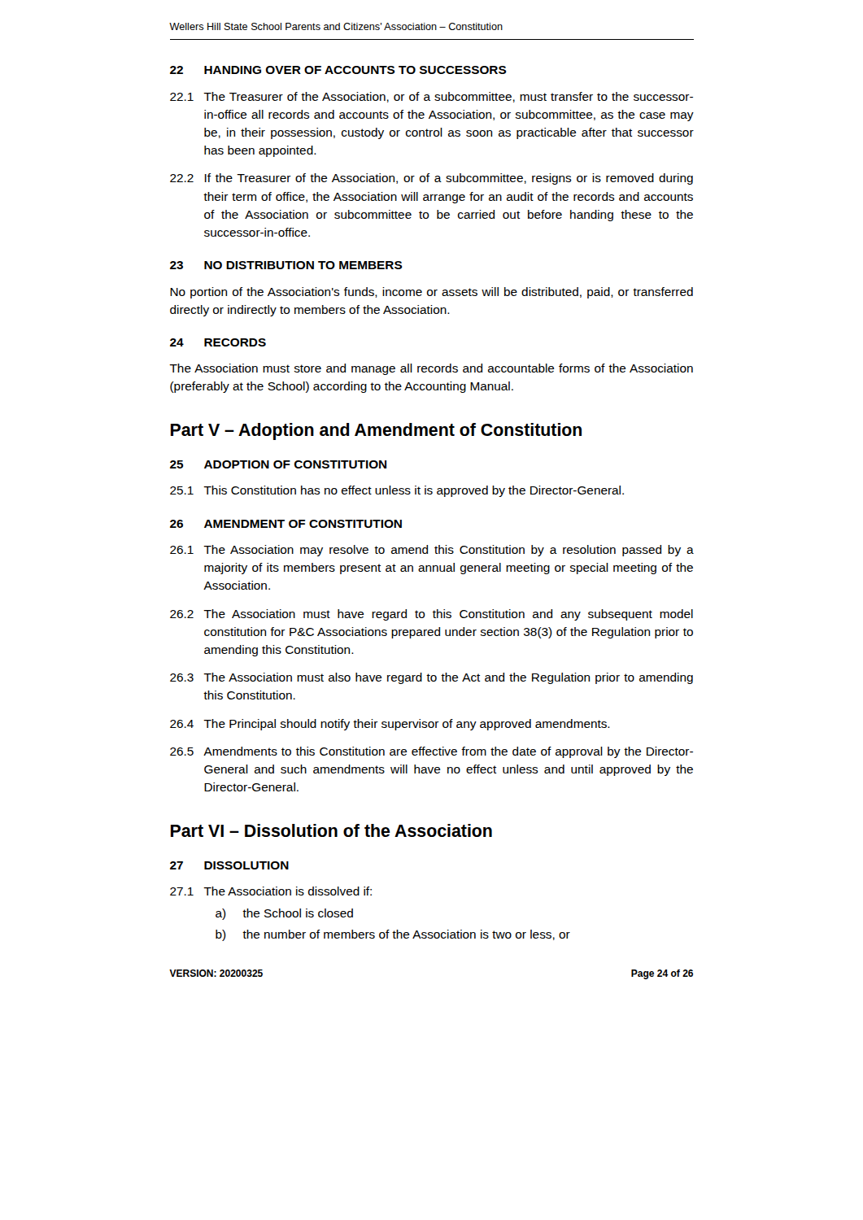Wellers Hill State School Parents and Citizens' Association – Constitution
22
HANDING OVER OF ACCOUNTS TO SUCCESSORS
22.1
The Treasurer of the Association, or of a subcommittee, must transfer to the successor-in-office all records and accounts of the Association, or subcommittee, as the case may be, in their possession, custody or control as soon as practicable after that successor has been appointed.
22.2
If the Treasurer of the Association, or of a subcommittee, resigns or is removed during their term of office, the Association will arrange for an audit of the records and accounts of the Association or subcommittee to be carried out before handing these to the successor-in-office.
23
NO DISTRIBUTION TO MEMBERS
No portion of the Association's funds, income or assets will be distributed, paid, or transferred directly or indirectly to members of the Association.
24
RECORDS
The Association must store and manage all records and accountable forms of the Association (preferably at the School) according to the Accounting Manual.
Part V – Adoption and Amendment of Constitution
25
ADOPTION OF CONSTITUTION
25.1
This Constitution has no effect unless it is approved by the Director-General.
26
AMENDMENT OF CONSTITUTION
26.1
The Association may resolve to amend this Constitution by a resolution passed by a majority of its members present at an annual general meeting or special meeting of the Association.
26.2
The Association must have regard to this Constitution and any subsequent model constitution for P&C Associations prepared under section 38(3) of the Regulation prior to amending this Constitution.
26.3
The Association must also have regard to the Act and the Regulation prior to amending this Constitution.
26.4
The Principal should notify their supervisor of any approved amendments.
26.5
Amendments to this Constitution are effective from the date of approval by the Director-General and such amendments will have no effect unless and until approved by the Director-General.
Part VI – Dissolution of the Association
27
DISSOLUTION
27.1
The Association is dissolved if:
a)
the School is closed
b)
the number of members of the Association is two or less, or
VERSION: 20200325
Page 24 of 26